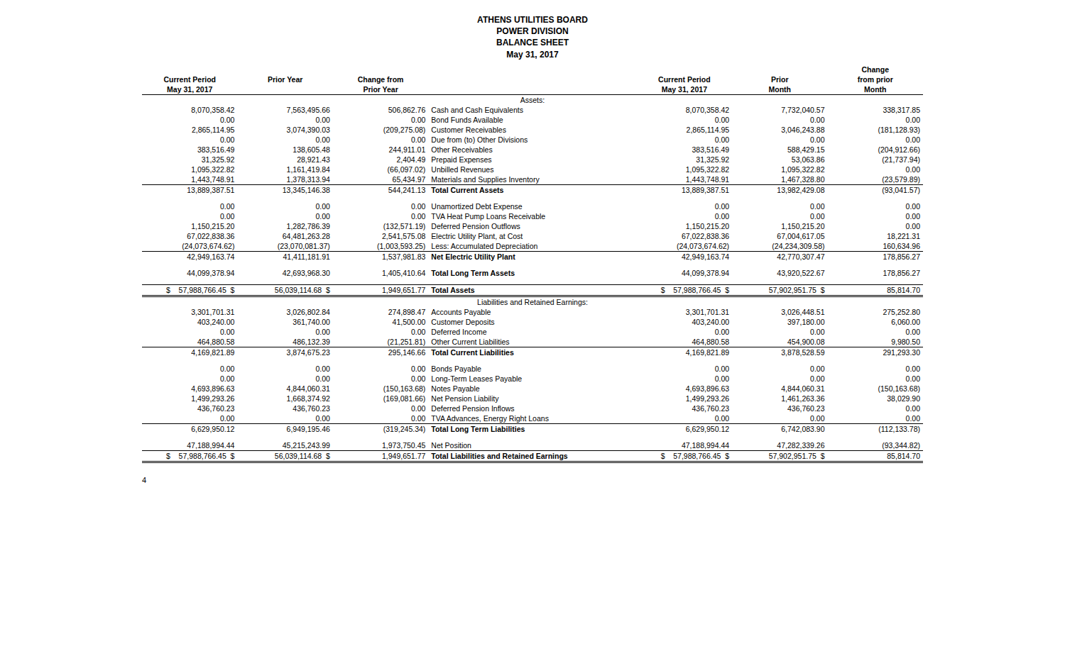ATHENS UTILITIES BOARD
POWER DIVISION
BALANCE SHEET
May 31, 2017
| | | | | | | Change |
| --- | --- | --- | --- | --- | --- | --- |
| Current Period | Prior Year | Change from | | Current Period | Prior | from prior |
| May 31, 2017 | | Prior Year | | May 31, 2017 | Month | Month |
| | Assets: | |
| 8,070,358.42 | 7,563,495.66 | 506,862.76 | Cash and Cash Equivalents | 8,070,358.42 | 7,732,040.57 | 338,317.85 |
| 0.00 | 0.00 | 0.00 | Bond Funds Available | 0.00 | 0.00 | 0.00 |
| 2,865,114.95 | 3,074,390.03 | (209,275.08) | Customer Receivables | 2,865,114.95 | 3,046,243.88 | (181,128.93) |
| 0.00 | 0.00 | 0.00 | Due from (to) Other Divisions | 0.00 | 0.00 | 0.00 |
| 383,516.49 | 138,605.48 | 244,911.01 | Other Receivables | 383,516.49 | 588,429.15 | (204,912.66) |
| 31,325.92 | 28,921.43 | 2,404.49 | Prepaid Expenses | 31,325.92 | 53,063.86 | (21,737.94) |
| 1,095,322.82 | 1,161,419.84 | (66,097.02) | Unbilled Revenues | 1,095,322.82 | 1,095,322.82 | 0.00 |
| 1,443,748.91 | 1,378,313.94 | 65,434.97 | Materials and Supplies Inventory | 1,443,748.91 | 1,467,328.80 | (23,579.89) |
| 13,889,387.51 | 13,345,146.38 | 544,241.13 | Total Current Assets | 13,889,387.51 | 13,982,429.08 | (93,041.57) |
| 0.00 | 0.00 | 0.00 | Unamortized Debt Expense | 0.00 | 0.00 | 0.00 |
| 0.00 | 0.00 | 0.00 | TVA Heat Pump Loans Receivable | 0.00 | 0.00 | 0.00 |
| 1,150,215.20 | 1,282,786.39 | (132,571.19) | Deferred Pension Outflows | 1,150,215.20 | 1,150,215.20 | 0.00 |
| 67,022,838.36 | 64,481,263.28 | 2,541,575.08 | Electric Utility Plant, at Cost | 67,022,838.36 | 67,004,617.05 | 18,221.31 |
| (24,073,674.62) | (23,070,081.37) | (1,003,593.25) | Less: Accumulated Depreciation | (24,073,674.62) | (24,234,309.58) | 160,634.96 |
| 42,949,163.74 | 41,411,181.91 | 1,537,981.83 | Net Electric Utility Plant | 42,949,163.74 | 42,770,307.47 | 178,856.27 |
| 44,099,378.94 | 42,693,968.30 | 1,405,410.64 | Total Long Term Assets | 44,099,378.94 | 43,920,522.67 | 178,856.27 |
| $ 57,988,766.45 $ | 56,039,114.68 $ | 1,949,651.77 | Total Assets | $ 57,988,766.45 $ | 57,902,951.75 $ | 85,814.70 |
| | Liabilities and Retained Earnings: | |
| 3,301,701.31 | 3,026,802.84 | 274,898.47 | Accounts Payable | 3,301,701.31 | 3,026,448.51 | 275,252.80 |
| 403,240.00 | 361,740.00 | 41,500.00 | Customer Deposits | 403,240.00 | 397,180.00 | 6,060.00 |
| 0.00 | 0.00 | 0.00 | Deferred Income | 0.00 | 0.00 | 0.00 |
| 464,880.58 | 486,132.39 | (21,251.81) | Other Current Liabilities | 464,880.58 | 454,900.08 | 9,980.50 |
| 4,169,821.89 | 3,874,675.23 | 295,146.66 | Total Current Liabilities | 4,169,821.89 | 3,878,528.59 | 291,293.30 |
| 0.00 | 0.00 | 0.00 | Bonds Payable | 0.00 | 0.00 | 0.00 |
| 0.00 | 0.00 | 0.00 | Long-Term Leases Payable | 0.00 | 0.00 | 0.00 |
| 4,693,896.63 | 4,844,060.31 | (150,163.68) | Notes Payable | 4,693,896.63 | 4,844,060.31 | (150,163.68) |
| 1,499,293.26 | 1,668,374.92 | (169,081.66) | Net Pension Liability | 1,499,293.26 | 1,461,263.36 | 38,029.90 |
| 436,760.23 | 436,760.23 | 0.00 | Deferred Pension Inflows | 436,760.23 | 436,760.23 | 0.00 |
| 0.00 | 0.00 | 0.00 | TVA Advances, Energy Right Loans | 0.00 | 0.00 | 0.00 |
| 6,629,950.12 | 6,949,195.46 | (319,245.34) | Total Long Term Liabilities | 6,629,950.12 | 6,742,083.90 | (112,133.78) |
| 47,188,994.44 | 45,215,243.99 | 1,973,750.45 | Net Position | 47,188,994.44 | 47,282,339.26 | (93,344.82) |
| $ 57,988,766.45 $ | 56,039,114.68 $ | 1,949,651.77 | Total Liabilities and Retained Earnings | $ 57,988,766.45 $ | 57,902,951.75 $ | 85,814.70 |
4